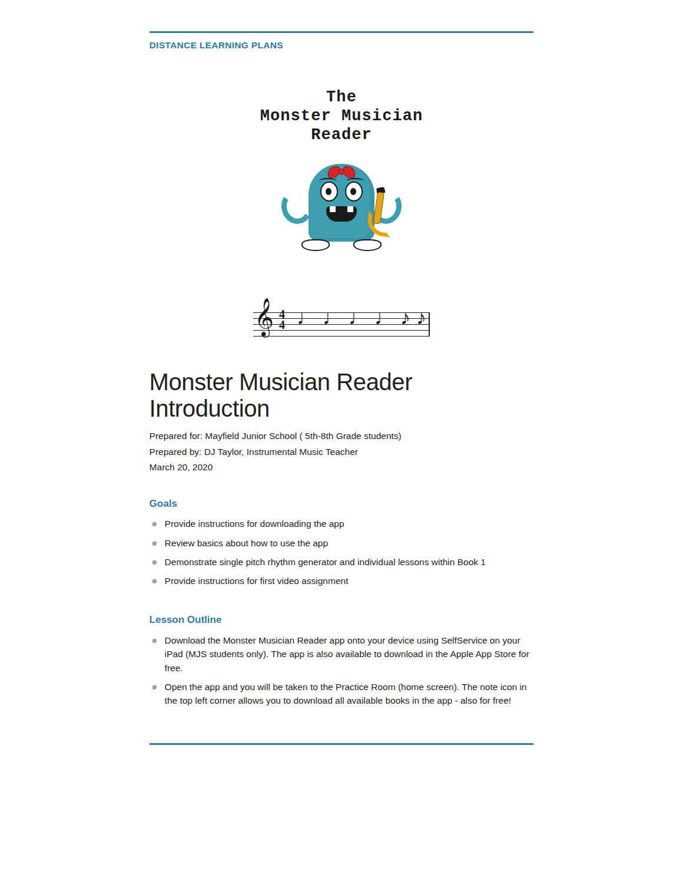DISTANCE LEARNING PLANS
The Monster Musician Reader
𝄞
4
4
♩♩♩♩♪♪
Monster Musician Reader Introduction
Prepared for: Mayfield Junior School ( 5th-8th Grade students)
Prepared by: DJ Taylor, Instrumental Music Teacher
March 20, 2020
Goals
Provide instructions for downloading the app
Review basics about how to use the app
Demonstrate single pitch rhythm generator and individual lessons within Book 1
Provide instructions for first video assignment
Lesson Outline
Download the Monster Musician Reader app onto your device using SelfService on your iPad (MJS students only). The app is also available to download in the Apple App Store for free.
Open the app and you will be taken to the Practice Room (home screen). The note icon in the top left corner allows you to download all available books in the app - also for free!